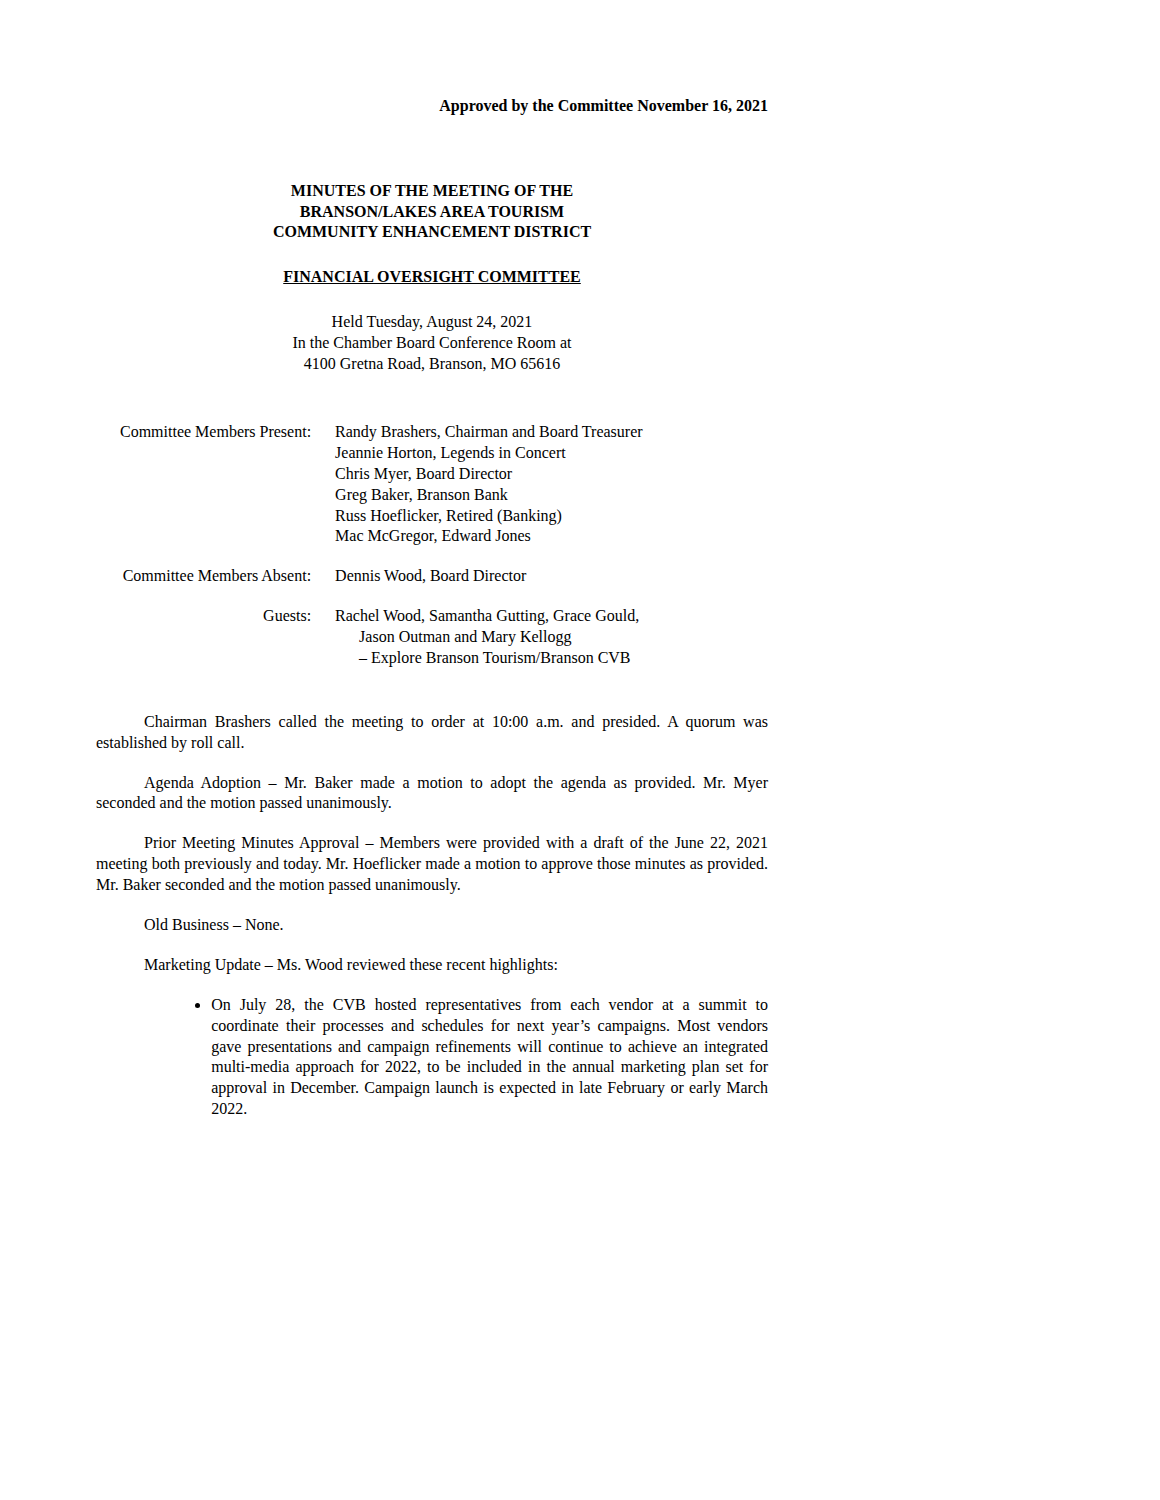Approved by the Committee November 16, 2021
MINUTES OF THE MEETING OF THE
BRANSON/LAKES AREA TOURISM
COMMUNITY ENHANCEMENT DISTRICT
FINANCIAL OVERSIGHT COMMITTEE
Held Tuesday, August 24, 2021
In the Chamber Board Conference Room at
4100 Gretna Road, Branson, MO 65616
| Committee Members Present: | Randy Brashers, Chairman and Board Treasurer Jeannie Horton, Legends in Concert Chris Myer, Board Director Greg Baker, Branson Bank Russ Hoeflicker, Retired (Banking) Mac McGregor, Edward Jones |
| Committee Members Absent: | Dennis Wood, Board Director |
| Guests: | Rachel Wood, Samantha Gutting, Grace Gould, Jason Outman and Mary Kellogg – Explore Branson Tourism/Branson CVB |
Chairman Brashers called the meeting to order at 10:00 a.m. and presided. A quorum was established by roll call.
Agenda Adoption – Mr. Baker made a motion to adopt the agenda as provided. Mr. Myer seconded and the motion passed unanimously.
Prior Meeting Minutes Approval – Members were provided with a draft of the June 22, 2021 meeting both previously and today. Mr. Hoeflicker made a motion to approve those minutes as provided. Mr. Baker seconded and the motion passed unanimously.
Old Business – None.
Marketing Update – Ms. Wood reviewed these recent highlights:
On July 28, the CVB hosted representatives from each vendor at a summit to coordinate their processes and schedules for next year’s campaigns. Most vendors gave presentations and campaign refinements will continue to achieve an integrated multi-media approach for 2022, to be included in the annual marketing plan set for approval in December. Campaign launch is expected in late February or early March 2022.